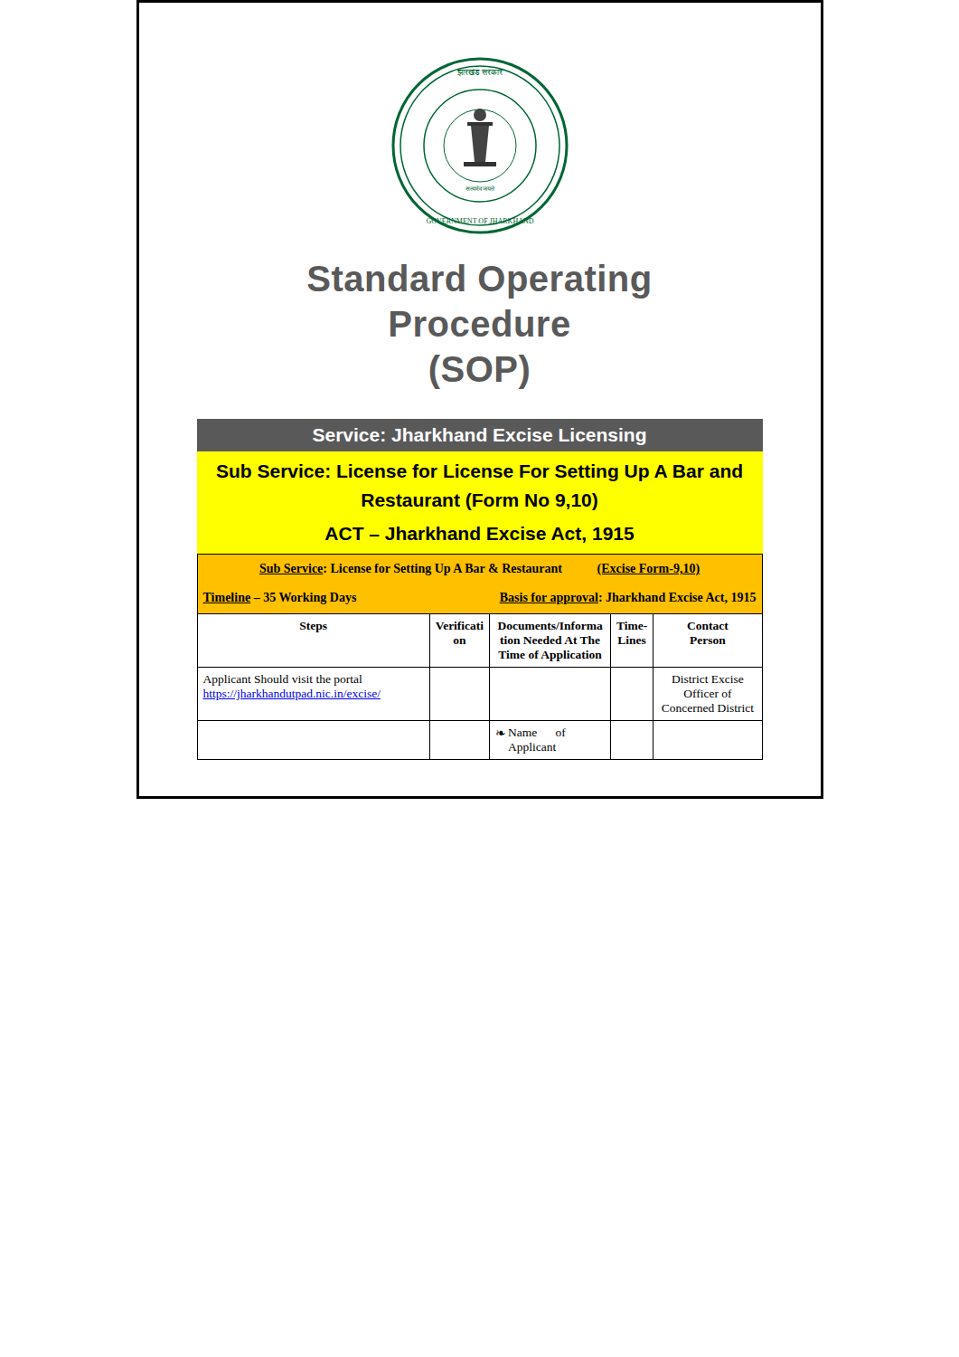Standard Operating
Procedure
(SOP)
Service: Jharkhand Excise Licensing
Sub Service: License for License For Setting Up A Bar and Restaurant (Form No 9,10)
ACT – Jharkhand Excise Act, 1915
| Sub Service : License for Setting Up A Bar & Restaurant (Excise Form-9,10) Timeline – 35 Working Days Basis for approval : Jharkhand Excise Act, 1915 |
| Steps | Verificati on | Documents/Informa tion Needed At The Time of Application | Time- Lines | Contact Person |
| Applicant Should visit the portal https://jharkhandutpad.nic.in/excise/ | | | | District Excise Officer of Concerned District |
| | | ❧ Name of Applicant | | |